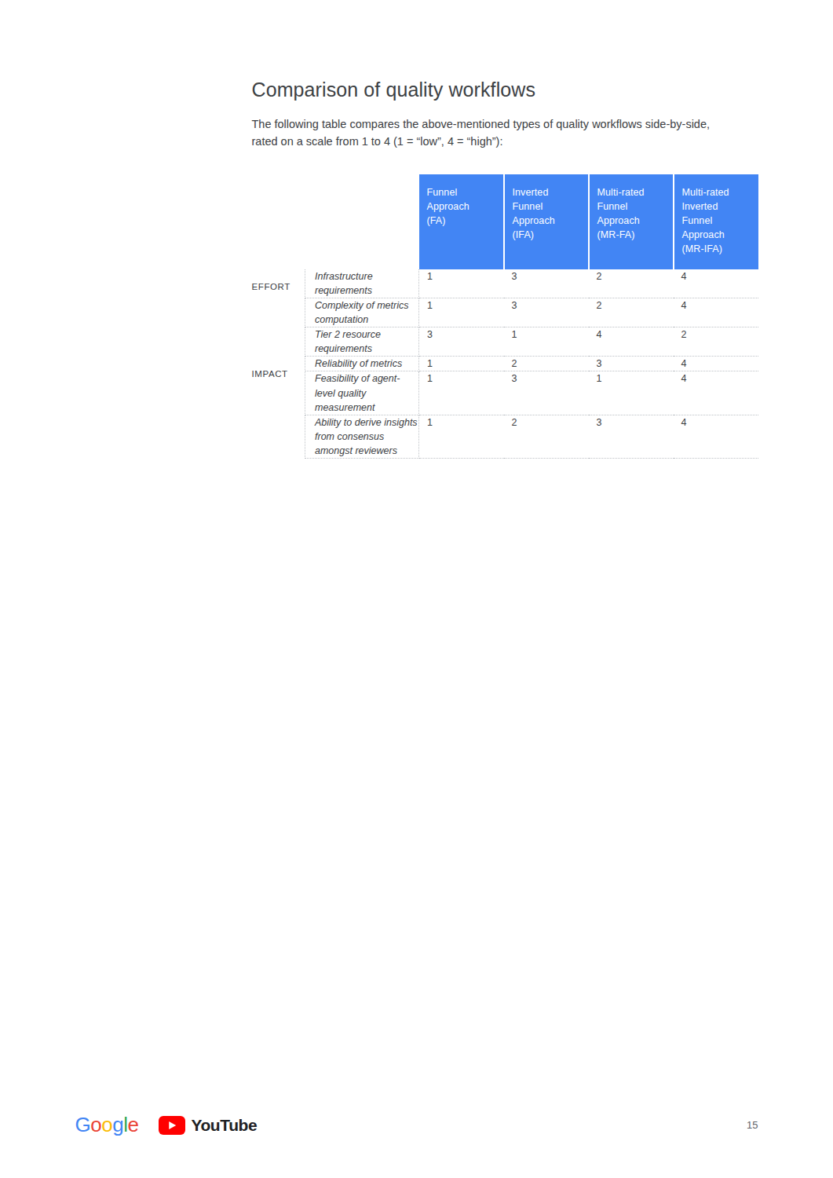Comparison of quality workflows
The following table compares the above-mentioned types of quality workflows side-by-side, rated on a scale from 1 to 4 (1 = “low”, 4 = “high”):
| | | Funnel Approach (FA) | Inverted Funnel Approach (IFA) | Multi-rated Funnel Approach (MR-FA) | Multi-rated Inverted Funnel Approach (MR-IFA) |
| --- | --- | --- | --- | --- | --- |
| Effort | Infrastructure requirements | 1 | 3 | 2 | 4 |
| Complexity of metrics computation | 1 | 3 | 2 | 4 |
| Tier 2 resource requirements | 3 | 1 | 4 | 2 |
| Impact | Reliability of metrics | 1 | 2 | 3 | 4 |
| Feasibility of agent-level quality measurement | 1 | 3 | 1 | 4 |
| Ability to derive insights from consensus amongst reviewers | 1 | 2 | 3 | 4 |
Google
YouTube
15